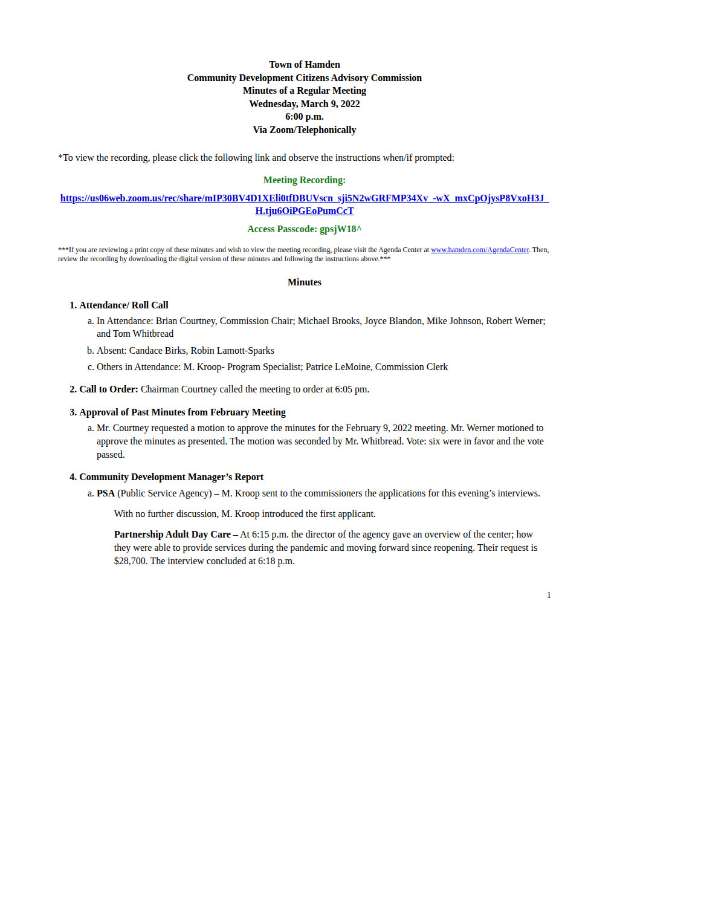Town of Hamden
Community Development Citizens Advisory Commission
Minutes of a Regular Meeting
Wednesday, March 9, 2022
6:00 p.m.
Via Zoom/Telephonically
*To view the recording, please click the following link and observe the instructions when/if prompted:
Meeting Recording:
https://us06web.zoom.us/rec/share/mIP30BV4D1XEli0tfDBUVscn_sji5N2wGRFMP34Xv_-wX_mxCpOjysP8VxoH3J_H.tju6OiPGEoPumCcT
Access Passcode: gpsjW18^
***If you are reviewing a print copy of these minutes and wish to view the meeting recording, please visit the Agenda Center at www.hamden.com/AgendaCenter. Then, review the recording by downloading the digital version of these minutes and following the instructions above.***
Minutes
Attendance/ Roll Call
In Attendance: Brian Courtney, Commission Chair; Michael Brooks, Joyce Blandon, Mike Johnson, Robert Werner; and Tom Whitbread
Absent: Candace Birks, Robin Lamott-Sparks
Others in Attendance: M. Kroop- Program Specialist; Patrice LeMoine, Commission Clerk
Call to Order: Chairman Courtney called the meeting to order at 6:05 pm.
Approval of Past Minutes from February Meeting
Mr. Courtney requested a motion to approve the minutes for the February 9, 2022 meeting. Mr. Werner motioned to approve the minutes as presented. The motion was seconded by Mr. Whitbread. Vote: six were in favor and the vote passed.
Community Development Manager’s Report
PSA (Public Service Agency) – M. Kroop sent to the commissioners the applications for this evening’s interviews.
With no further discussion, M. Kroop introduced the first applicant.
Partnership Adult Day Care – At 6:15 p.m. the director of the agency gave an overview of the center; how they were able to provide services during the pandemic and moving forward since reopening. Their request is $28,700. The interview concluded at 6:18 p.m.
1